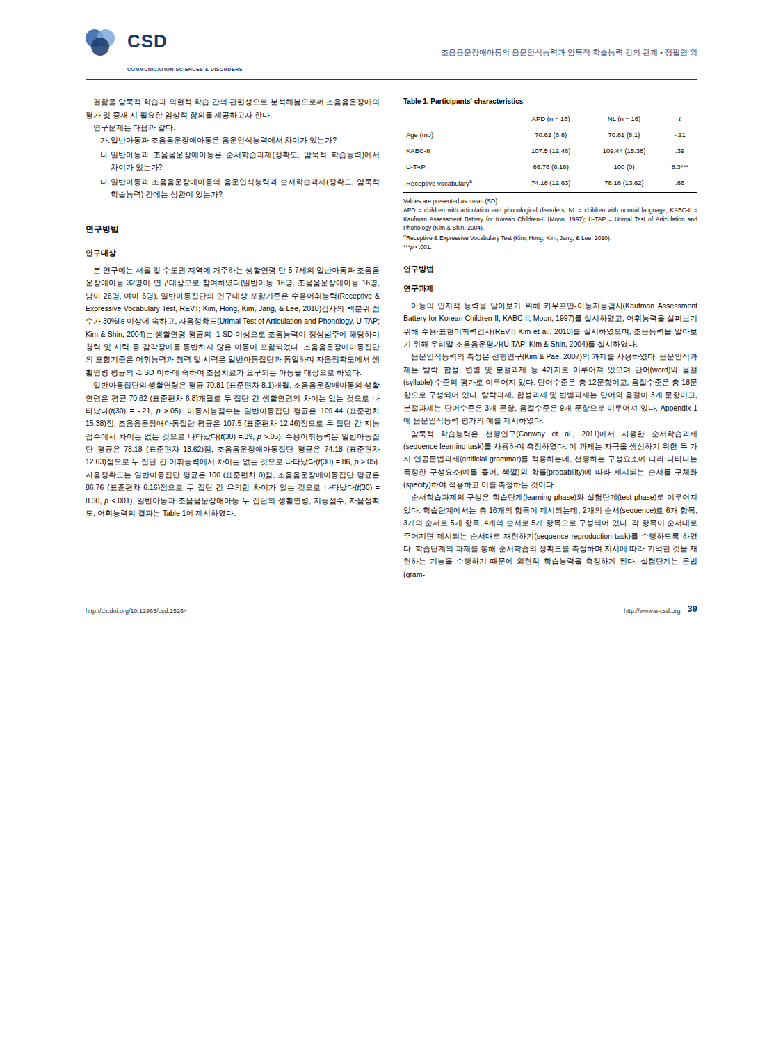CSD
COMMUNICATION SCIENCES & DISORDERS
조음음운장애아동의 음운인식능력과 암묵적 학습능력 간의 관계 • 정필연 외
결함을 암묵적 학습과 외현적 학습 간의 관련성으로 분석해봄으로써 조음음운장애의 평가 및 중재 시 필요한 임상적 함의를 제공하고자 한다.
연구문제는 다음과 같다.
가. 일반아동과 조음음운장애아동은 음운인식능력에서 차이가 있는가?
나. 일반아동과 조음음운장애아동은 순서학습과제(정확도, 암묵적 학습능력)에서 차이가 있는가?
다. 일반아동과 조음음운장애아동의 음운인식능력과 순서학습과제(정확도, 암묵적 학습능력) 간에는 상관이 있는가?
연구방법
연구대상
본 연구에는 서울 및 수도권 지역에 거주하는 생활연령 만 5-7세의 일반아동과 조음음운장애아동 32명이 연구대상으로 참여하였다(일반아동 16명, 조음음운장애아동 16명, 남아 26명, 여아 6명). 일반아동집단의 연구대상 포함기준은 수용어휘능력(Receptive & Expressive Vocabulary Test, REVT; Kim, Hong, Kim, Jang, & Lee, 2010)검사의 백분위 점수가 30%ile 이상에 속하고, 자음정확도(Urimal Test of Articulation and Phonology, U-TAP; Kim & Shin, 2004)는 생활연령 평균의 -1 SD 이상으로 조음능력이 정상범주에 해당하며 청력 및 시력 등 감각장애를 동반하지 않은 아동이 포함되었다. 조음음운장애아동집단의 포함기준은 어휘능력과 청력 및 시력은 일반아동집단과 동일하며 자음정확도에서 생활연령 평균의 -1 SD 이하에 속하여 조음치료가 요구되는 아동을 대상으로 하였다.
일반아동집단의 생활연령은 평균 70.81 (표준편차 8.1)개월, 조음음운장애아동의 생활연령은 평균 70.62 (표준편차 6.8)개월로 두 집단 간 생활연령의 차이는 없는 것으로 나타났다(t(30) = -.21, p >.05). 아동지능점수는 일반아동집단 평균은 109.44 (표준편차 15.38)점, 조음음운장애아동집단 평균은 107.5 (표준편차 12.46)점으로 두 집단 간 지능점수에서 차이는 없는 것으로 나타났다(t(30) =.39, p >.05). 수용어휘능력은 일반아동집단 평균은 78.18 (표준편차 13.62)점, 조음음운장애아동집단 평균은 74.18 (표준편차 12.63)점으로 두 집단 간 어휘능력에서 차이는 없는 것으로 나타났다(t(30) =.86, p >.05). 자음정확도는 일반아동집단 평균은 100 (표준편차 0)점, 조음음운장애아동집단 평균은 86.76 (표준편차 6.16)점으로 두 집단 간 유의한 차이가 있는 것으로 나타났다(t(30) = 8.30, p <.001). 일반아동과 조음음운장애아동 두 집단의 생활연령, 지능점수, 자음정확도, 어휘능력의 결과는 Table 1에 제시하였다.
Table 1. Participants' characteristics
| | APD (n = 16) | NL (n = 16) | t |
| --- | --- | --- | --- |
| Age (mo) | 70.62 (6.8) | 70.81 (8.1) | -.21 |
| KABC-II | 107.5 (12.46) | 109.44 (15.38) | .39 |
| U-TAP | 86.76 (6.16) | 100 (0) | 8.3*** |
| Receptive vocabulary a | 74.18 (12.63) | 78.18 (13.62) | .86 |
Values are presented as mean (SD).
APD = children with articulation and phonological disorders; NL = children with normal language; KABC-II = Kaufman Assessment Battery for Korean Children-II (Moon, 1997); U-TAP = Urimal Test of Articulation and Phonology (Kim & Shin, 2004).
aReceptive & Expressive Vocabulary Test (Kim, Hong, Kim, Jang, & Lee, 2010).
***p <.001.
연구방법
연구과제
아동의 인지적 능력을 알아보기 위해 카우프만-아동지능검사(Kaufman Assessment Battery for Korean Children-II, KABC-II; Moon, 1997)를 실시하였고, 어휘능력을 살펴보기 위해 수용·표현어휘력검사(REVT; Kim et al., 2010)를 실시하였으며, 조음능력을 알아보기 위해 우리말 조음음운평가(U-TAP; Kim & Shin, 2004)를 실시하였다.
음운인식능력의 측정은 선행연구(Kim & Pae, 2007)의 과제를 사용하였다. 음운인식과제는 탈락, 합성, 변별 및 분절과제 등 4가지로 이루어져 있으며 단어(word)와 음절(syllable) 수준의 평가로 이루어져 있다. 단어수준은 총 12문항이고, 음절수준은 총 18문항으로 구성되어 있다. 탈락과제, 합성과제 및 변별과제는 단어와 음절이 3개 문항이고, 분절과제는 단어수준은 3개 문항, 음절수준은 9개 문항으로 이루어져 있다. Appendix 1에 음운인식능력 평가의 예를 제시하였다.
암묵적 학습능력은 선행연구(Conway et al., 2011)에서 사용한 순서학습과제(sequence learning task)를 사용하여 측정하였다. 이 과제는 자극을 생성하기 위한 두 가지 인공문법과제(artificial grammar)를 적용하는데, 선행하는 구성요소에 따라 나타나는 특정한 구성요소(예를 들어, 색깔)의 확률(probability)에 따라 제시되는 순서를 구체화(specify)하여 적용하고 이를 측정하는 것이다.
순서학습과제의 구성은 학습단계(learning phase)와 실험단계(test phase)로 이루어져 있다. 학습단계에서는 총 16개의 항목이 제시되는데, 2개의 순서(sequence)로 6개 항목, 3개의 순서로 5개 항목, 4개의 순서로 5개 항목으로 구성되어 있다. 각 항목이 순서대로 주어지면 제시되는 순서대로 재현하기(sequence reproduction task)를 수행하도록 하였다. 학습단계의 과제를 통해 순서학습의 정확도를 측정하며 지시에 따라 기억한 것을 재현하는 기능을 수행하기 때문에 외현적 학습능력을 측정하게 된다. 실험단계는 문법(gram-
http://dx.doi.org/10.12963/csd.15264
http://www.e-csd.org 39